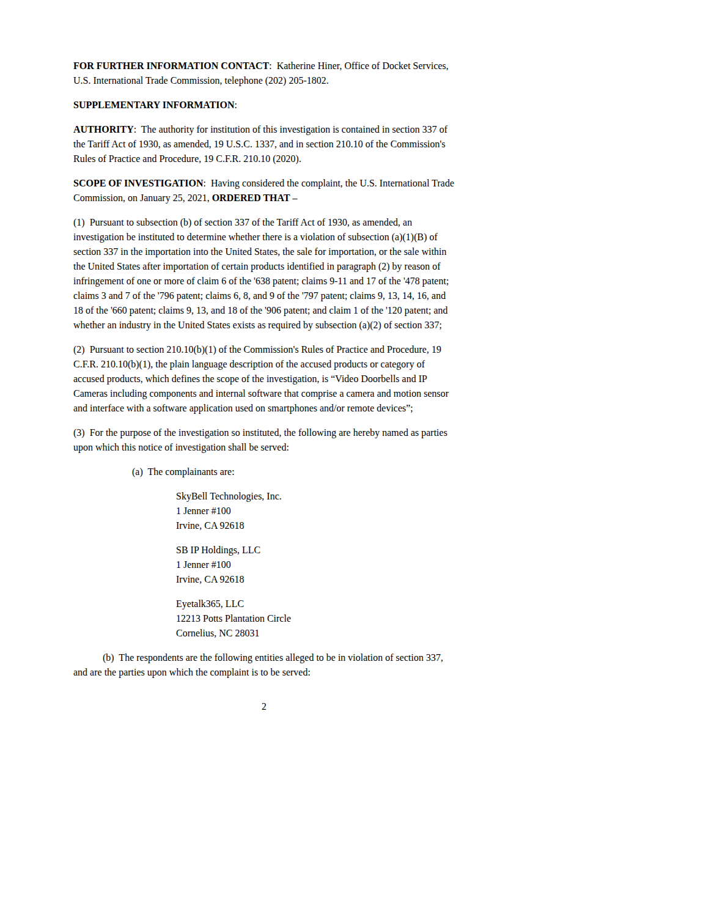FOR FURTHER INFORMATION CONTACT: Katherine Hiner, Office of Docket Services, U.S. International Trade Commission, telephone (202) 205-1802.
SUPPLEMENTARY INFORMATION:
AUTHORITY: The authority for institution of this investigation is contained in section 337 of the Tariff Act of 1930, as amended, 19 U.S.C. 1337, and in section 210.10 of the Commission's Rules of Practice and Procedure, 19 C.F.R. 210.10 (2020).
SCOPE OF INVESTIGATION: Having considered the complaint, the U.S. International Trade Commission, on January 25, 2021, ORDERED THAT –
(1) Pursuant to subsection (b) of section 337 of the Tariff Act of 1930, as amended, an investigation be instituted to determine whether there is a violation of subsection (a)(1)(B) of section 337 in the importation into the United States, the sale for importation, or the sale within the United States after importation of certain products identified in paragraph (2) by reason of infringement of one or more of claim 6 of the '638 patent; claims 9-11 and 17 of the '478 patent; claims 3 and 7 of the '796 patent; claims 6, 8, and 9 of the '797 patent; claims 9, 13, 14, 16, and 18 of the '660 patent; claims 9, 13, and 18 of the '906 patent; and claim 1 of the '120 patent; and whether an industry in the United States exists as required by subsection (a)(2) of section 337;
(2) Pursuant to section 210.10(b)(1) of the Commission's Rules of Practice and Procedure, 19 C.F.R. 210.10(b)(1), the plain language description of the accused products or category of accused products, which defines the scope of the investigation, is “Video Doorbells and IP Cameras including components and internal software that comprise a camera and motion sensor and interface with a software application used on smartphones and/or remote devices”;
(3) For the purpose of the investigation so instituted, the following are hereby named as parties upon which this notice of investigation shall be served:
(a) The complainants are:
SkyBell Technologies, Inc.
1 Jenner #100
Irvine, CA 92618
SB IP Holdings, LLC
1 Jenner #100
Irvine, CA 92618
Eyetalk365, LLC
12213 Potts Plantation Circle
Cornelius, NC 28031
(b) The respondents are the following entities alleged to be in violation of section 337, and are the parties upon which the complaint is to be served:
2